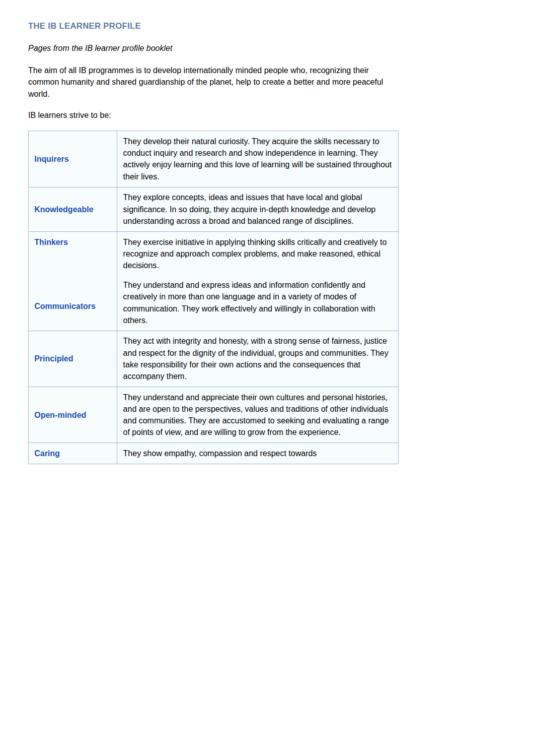THE IB LEARNER PROFILE
Pages from the IB learner profile booklet
The aim of all IB programmes is to develop internationally minded people who, recognizing their common humanity and shared guardianship of the planet, help to create a better and more peaceful world.
IB learners strive to be:
| Inquirers | They develop their natural curiosity. They acquire the skills necessary to conduct inquiry and research and show independence in learning. They actively enjoy learning and this love of learning will be sustained throughout their lives. |
| Knowledgeable | They explore concepts, ideas and issues that have local and global significance. In so doing, they acquire in-depth knowledge and develop understanding across a broad and balanced range of disciplines. |
| Thinkers Communicators | They exercise initiative in applying thinking skills critically and creatively to recognize and approach complex problems, and make reasoned, ethical decisions. They understand and express ideas and information confidently and creatively in more than one language and in a variety of modes of communication. They work effectively and willingly in collaboration with others. |
| Principled | They act with integrity and honesty, with a strong sense of fairness, justice and respect for the dignity of the individual, groups and communities. They take responsibility for their own actions and the consequences that accompany them. |
| Open-minded | They understand and appreciate their own cultures and personal histories, and are open to the perspectives, values and traditions of other individuals and communities. They are accustomed to seeking and evaluating a range of points of view, and are willing to grow from the experience. |
| Caring | They show empathy, compassion and respect towards |